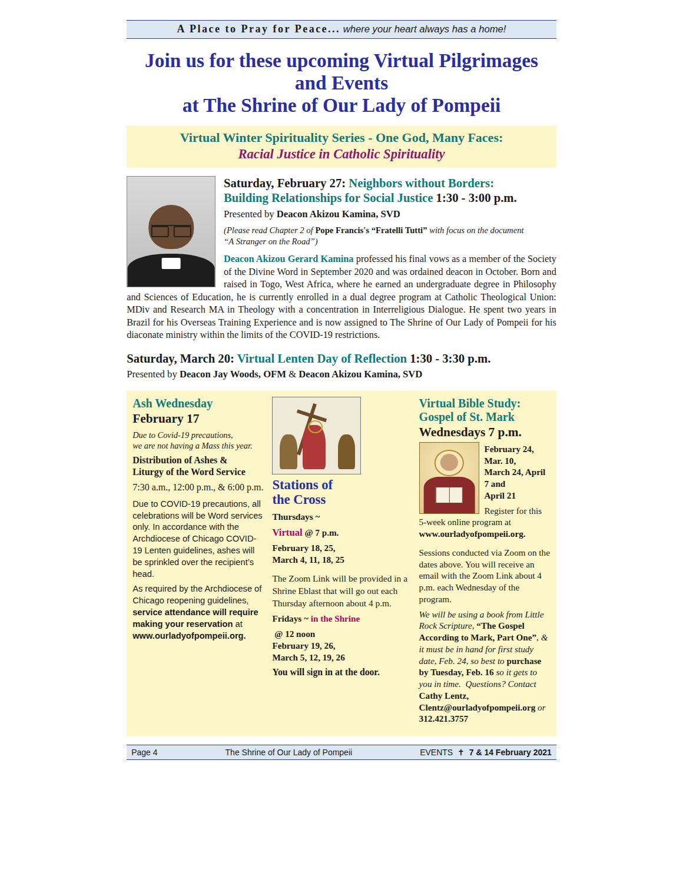A Place to Pray for Peace... where your heart always has a home!
Join us for these upcoming Virtual Pilgrimages and Events
at The Shrine of Our Lady of Pompeii
Virtual Winter Spirituality Series - One God, Many Faces:
Racial Justice in Catholic Spirituality
Saturday, February 27: Neighbors without Borders:
Building Relationships for Social Justice 1:30 - 3:00 p.m.
Presented by Deacon Akizou Kamina, SVD
(Please read Chapter 2 of Pope Francis's “Fratelli Tutti” with focus on the document “A Stranger on the Road”)
Deacon Akizou Gerard Kamina professed his final vows as a member of the Society of the Divine Word in September 2020 and was ordained deacon in October. Born and raised in Togo, West Africa, where he earned an undergraduate degree in Philosophy and Sciences of Education, he is currently enrolled in a dual degree program at Catholic Theological Union: MDiv and Research MA in Theology with a concentration in Interreligious Dialogue. He spent two years in Brazil for his Overseas Training Experience and is now assigned to The Shrine of Our Lady of Pompeii for his diaconate ministry within the limits of the COVID-19 restrictions.
Saturday, March 20: Virtual Lenten Day of Reflection 1:30 - 3:30 p.m.
Presented by Deacon Jay Woods, OFM & Deacon Akizou Kamina, SVD
Ash Wednesday
February 17
Due to Covid-19 precautions,
we are not having a Mass this year.
Distribution of Ashes &
Liturgy of the Word Service
7:30 a.m., 12:00 p.m., & 6:00 p.m.
Due to COVID-19 precautions, all celebrations will be Word services only. In accordance with the Archdiocese of Chicago COVID-19 Lenten guidelines, ashes will be sprinkled over the recipient’s head.
As required by the Archdiocese of Chicago reopening guidelines, service attendance will require making your reservation at www.ourladyofpompeii.org.
Stations of
the Cross
Thursdays ~
Virtual @ 7 p.m.
February 18, 25,
March 4, 11, 18, 25
The Zoom Link will be provided in a Shrine Eblast that will go out each Thursday afternoon about 4 p.m.
Fridays ~ in the Shrine
@ 12 noon
February 19, 26,
March 5, 12, 19, 26
You will sign in at the door.
Virtual Bible Study:
Gospel of St. Mark
Wednesdays 7 p.m.
February 24, Mar. 10,
March 24, April 7 and
April 21
Register for this 5-week online program at www.ourladyofpompeii.org.
Sessions conducted via Zoom on the dates above. You will receive an email with the Zoom Link about 4 p.m. each Wednesday of the program.
We will be using a book from Little Rock Scripture, “The Gospel According to Mark, Part One”, & it must be in hand for first study date, Feb. 24, so best to purchase by Tuesday, Feb. 16 so it gets to you in time. Questions? Contact Cathy Lentz, Clentz@ourladyofpompeii.org or 312.421.3757
Page 4
The Shrine of Our Lady of Pompeii
EVENTS ✝ 7 & 14 February 2021